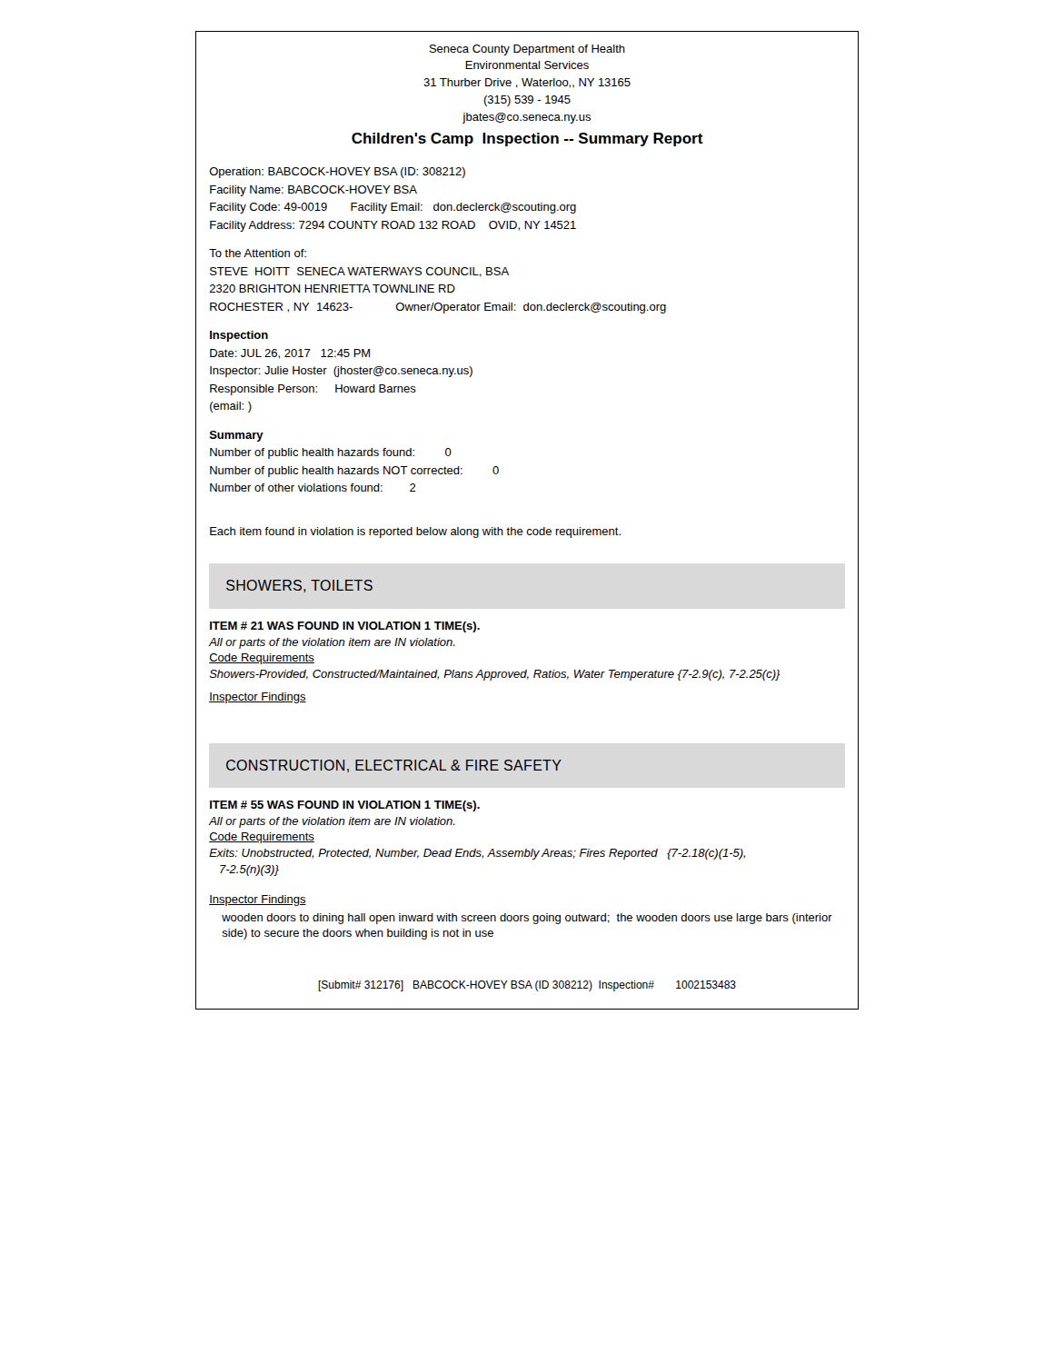Seneca County Department of Health
Environmental Services
31 Thurber Drive , Waterloo,, NY 13165
(315) 539 - 1945
jbates@co.seneca.ny.us
Children's Camp Inspection -- Summary Report
Operation: BABCOCK-HOVEY BSA (ID: 308212)
Facility Name: BABCOCK-HOVEY BSA
Facility Code: 49-0019 Facility Email: don.declerck@scouting.org
Facility Address: 7294 COUNTY ROAD 132 ROAD OVID, NY 14521
To the Attention of:
STEVE HOITT SENECA WATERWAYS COUNCIL, BSA
2320 BRIGHTON HENRIETTA TOWNLINE RD
ROCHESTER , NY 14623- Owner/Operator Email: don.declerck@scouting.org
Inspection
Date: JUL 26, 2017 12:45 PM
Inspector: Julie Hoster (jhoster@co.seneca.ny.us)
Responsible Person: Howard Barnes
(email: )
Summary
Number of public health hazards found: 0
Number of public health hazards NOT corrected: 0
Number of other violations found: 2
Each item found in violation is reported below along with the code requirement.
SHOWERS, TOILETS
ITEM # 21 WAS FOUND IN VIOLATION 1 TIME(s).
All or parts of the violation item are IN violation.
Code Requirements
Showers-Provided, Constructed/Maintained, Plans Approved, Ratios, Water Temperature {7-2.9(c), 7-2.25(c)}
Inspector Findings
CONSTRUCTION, ELECTRICAL & FIRE SAFETY
ITEM # 55 WAS FOUND IN VIOLATION 1 TIME(s).
All or parts of the violation item are IN violation.
Code Requirements
Exits: Unobstructed, Protected, Number, Dead Ends, Assembly Areas; Fires Reported {7-2.18(c)(1-5),
7-2.5(n)(3)}
Inspector Findings
wooden doors to dining hall open inward with screen doors going outward; the wooden doors use large bars (interior side) to secure the doors when building is not in use
[Submit# 312176] BABCOCK-HOVEY BSA (ID 308212) Inspection# 1002153483